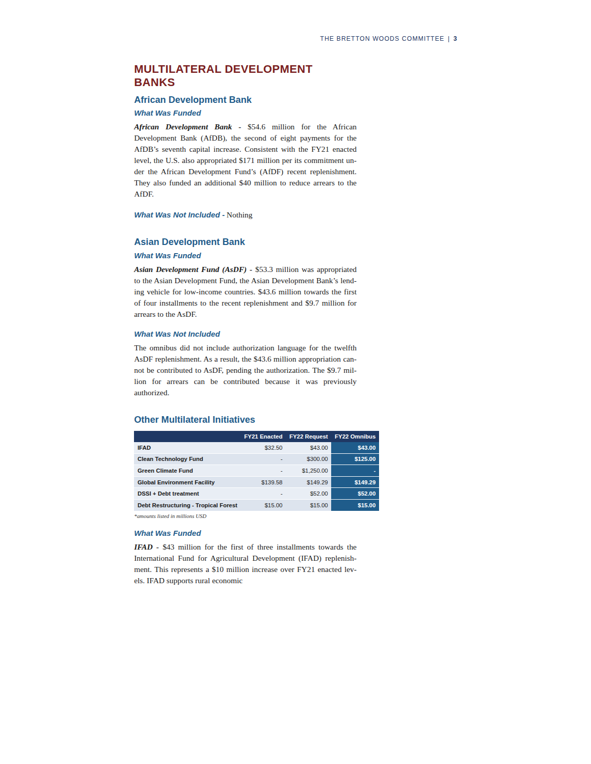THE BRETTON WOODS COMMITTEE | 3
MULTILATERAL DEVELOPMENT BANKS
African Development Bank
What Was Funded
African Development Bank - $54.6 million for the African Development Bank (AfDB), the second of eight payments for the AfDB’s seventh capital increase. Consistent with the FY21 enacted level, the U.S. also appropriated $171 million per its commitment under the African Development Fund’s (AfDF) recent replenishment. They also funded an additional $40 million to reduce arrears to the AfDF.
What Was Not Included - Nothing
Asian Development Bank
What Was Funded
Asian Development Fund (AsDF) - $53.3 million was appropriated to the Asian Development Fund, the Asian Development Bank’s lending vehicle for low-income countries. $43.6 million towards the first of four installments to the recent replenishment and $9.7 million for arrears to the AsDF.
What Was Not Included
The omnibus did not include authorization language for the twelfth AsDF replenishment. As a result, the $43.6 million appropriation cannot be contributed to AsDF, pending the authorization. The $9.7 million for arrears can be contributed because it was previously authorized.
Other Multilateral Initiatives
| | FY21 Enacted | FY22 Request | FY22 Omnibus |
| --- | --- | --- | --- |
| IFAD | $32.50 | $43.00 | $43.00 |
| Clean Technology Fund | - | $300.00 | $125.00 |
| Green Climate Fund | - | $1,250.00 | - |
| Global Environment Facility | $139.58 | $149.29 | $149.29 |
| DSSI + Debt treatment | - | $52.00 | $52.00 |
| Debt Restructuring - Tropical Forest | $15.00 | $15.00 | $15.00 |
*amounts listed in millions USD
What Was Funded
IFAD - $43 million for the first of three installments towards the International Fund for Agricultural Development (IFAD) replenishment. This represents a $10 million increase over FY21 enacted levels. IFAD supports rural economic